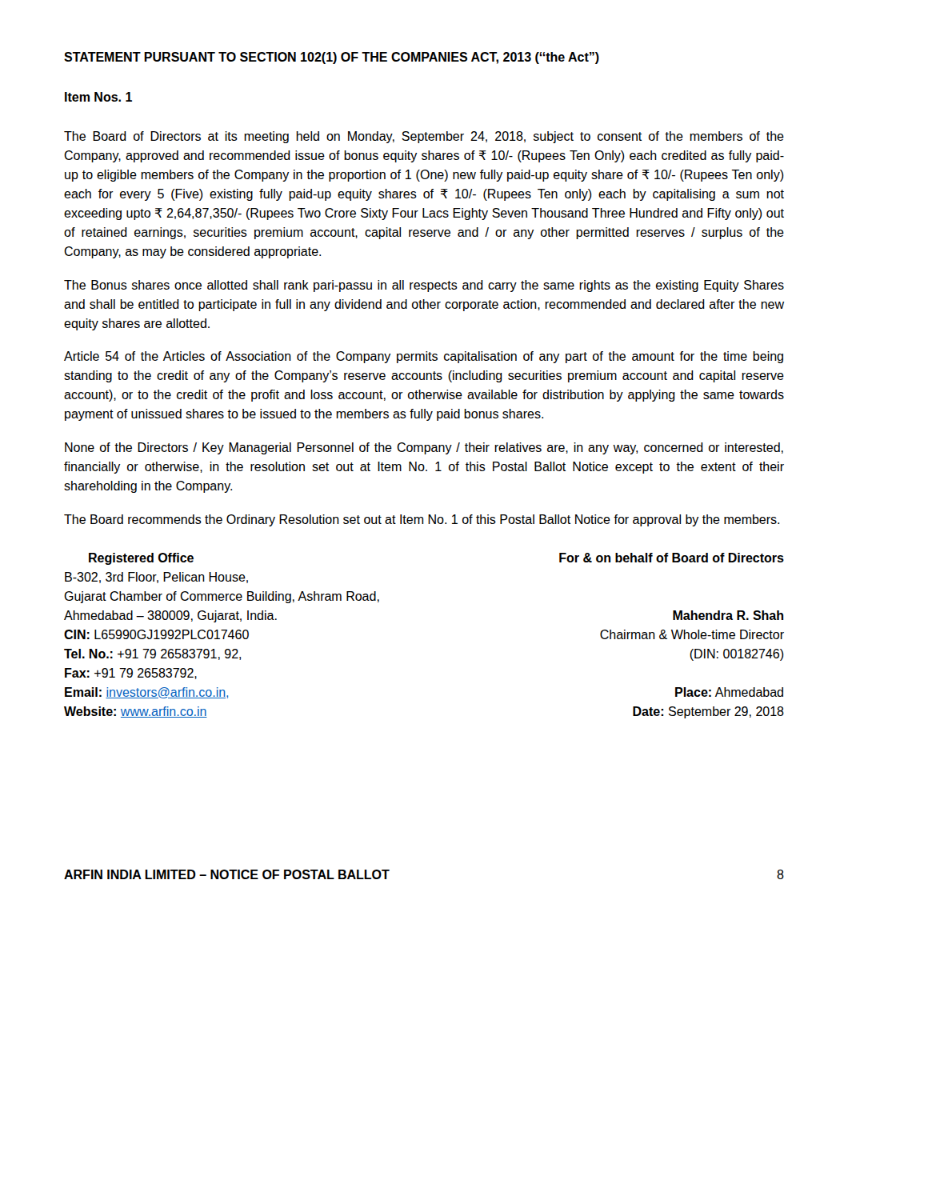STATEMENT PURSUANT TO SECTION 102(1) OF THE COMPANIES ACT, 2013 (‘‘the Act”)
Item Nos. 1
The Board of Directors at its meeting held on Monday, September 24, 2018, subject to consent of the members of the Company, approved and recommended issue of bonus equity shares of ₹ 10/- (Rupees Ten Only) each credited as fully paid-up to eligible members of the Company in the proportion of 1 (One) new fully paid-up equity share of ₹ 10/- (Rupees Ten only) each for every 5 (Five) existing fully paid-up equity shares of ₹ 10/- (Rupees Ten only) each by capitalising a sum not exceeding upto ₹ 2,64,87,350/- (Rupees Two Crore Sixty Four Lacs Eighty Seven Thousand Three Hundred and Fifty only) out of retained earnings, securities premium account, capital reserve and / or any other permitted reserves / surplus of the Company, as may be considered appropriate.
The Bonus shares once allotted shall rank pari-passu in all respects and carry the same rights as the existing Equity Shares and shall be entitled to participate in full in any dividend and other corporate action, recommended and declared after the new equity shares are allotted.
Article 54 of the Articles of Association of the Company permits capitalisation of any part of the amount for the time being standing to the credit of any of the Company’s reserve accounts (including securities premium account and capital reserve account), or to the credit of the profit and loss account, or otherwise available for distribution by applying the same towards payment of unissued shares to be issued to the members as fully paid bonus shares.
None of the Directors / Key Managerial Personnel of the Company / their relatives are, in any way, concerned or interested, financially or otherwise, in the resolution set out at Item No. 1 of this Postal Ballot Notice except to the extent of their shareholding in the Company.
The Board recommends the Ordinary Resolution set out at Item No. 1 of this Postal Ballot Notice for approval by the members.
| Registered Office | For & on behalf of Board of Directors |
| B-302, 3rd Floor, Pelican House, | |
| Gujarat Chamber of Commerce Building, Ashram Road, | |
| Ahmedabad – 380009, Gujarat, India. | Mahendra R. Shah |
| CIN: L65990GJ1992PLC017460 | Chairman & Whole-time Director |
| Tel. No.: +91 79 26583791, 92, | (DIN: 00182746) |
| Fax: +91 79 26583792, | |
| Email: investors@arfin.co.in, | Place: Ahmedabad |
| Website: www.arfin.co.in | Date: September 29, 2018 |
ARFIN INDIA LIMITED – NOTICE OF POSTAL BALLOT 8